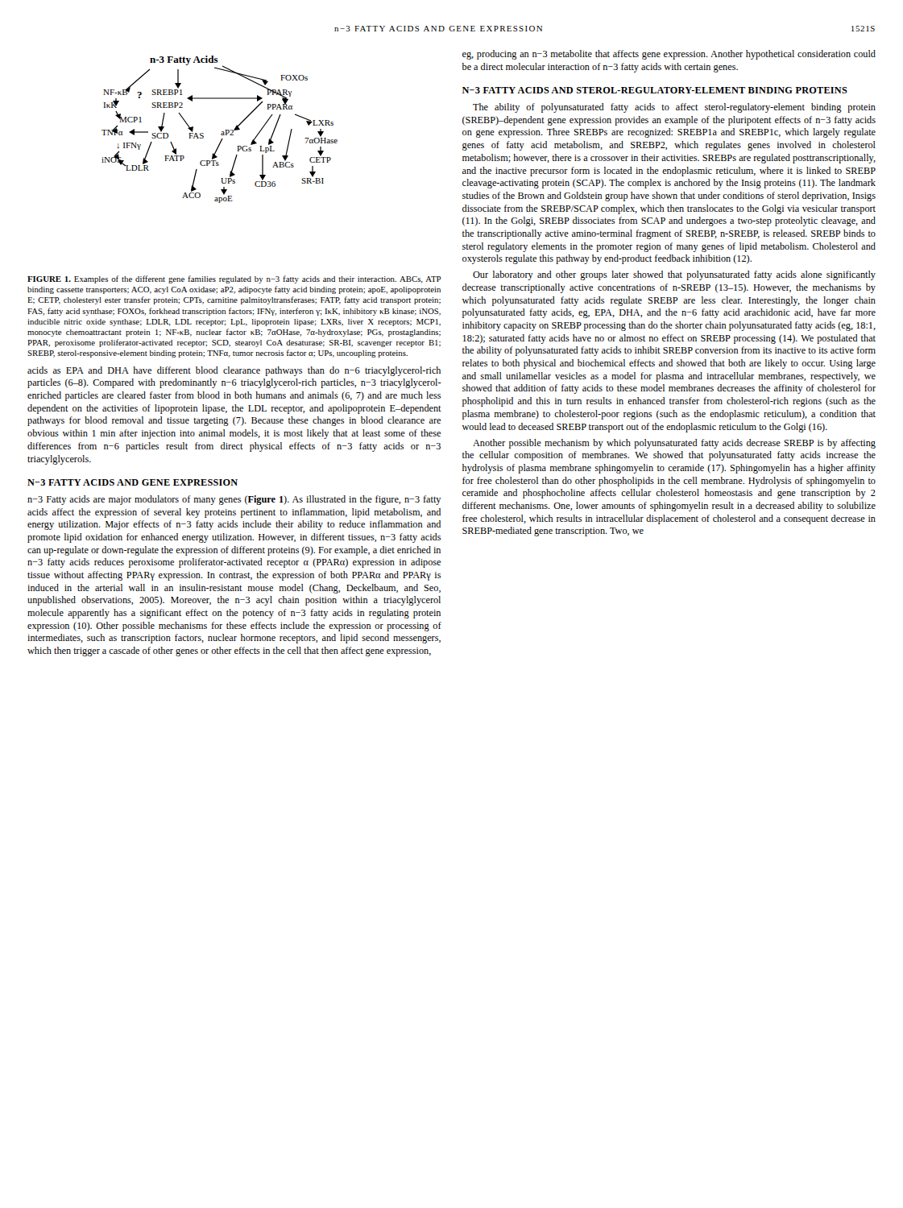n−3 FATTY ACIDS AND GENE EXPRESSION 1521S
n-3 Fatty Acids FOXOs NF-κB IκK ? SREBP1 SREBP2 PPARγ PPARα MCP1 TNFα ↓ IFNγ iNOS LXRs SCD FAS aP2 7αOHase PGs LpL FATP CPTs LDLR ABCs CETP UPs CD36 SR-BI ACO apoE
FIGURE 1. Examples of the different gene families regulated by n−3 fatty acids and their interaction. ABCs, ATP binding cassette transporters; ACO, acyl CoA oxidase; aP2, adipocyte fatty acid binding protein; apoE, apolipoprotein E; CETP, cholesteryl ester transfer protein; CPTs, carnitine palmitoyltransferases; FATP, fatty acid transport protein; FAS, fatty acid synthase; FOXOs, forkhead transcription factors; IFNγ, interferon γ; IκK, inhibitory κB kinase; iNOS, inducible nitric oxide synthase; LDLR, LDL receptor; LpL, lipoprotein lipase; LXRs, liver X receptors; MCP1, monocyte chemoattractant protein 1; NF-κB, nuclear factor κB; 7αOHase, 7α-hydroxylase; PGs, prostaglandins; PPAR, peroxisome proliferator-activated receptor; SCD, stearoyl CoA desaturase; SR-BI, scavenger receptor B1; SREBP, sterol-responsive-element binding protein; TNFα, tumor necrosis factor α; UPs, uncoupling proteins.
acids as EPA and DHA have different blood clearance pathways than do n−6 triacylglycerol-rich particles (6–8). Compared with predominantly n−6 triacylglycerol-rich particles, n−3 triacylglycerol-enriched particles are cleared faster from blood in both humans and animals (6, 7) and are much less dependent on the activities of lipoprotein lipase, the LDL receptor, and apolipoprotein E–dependent pathways for blood removal and tissue targeting (7). Because these changes in blood clearance are obvious within 1 min after injection into animal models, it is most likely that at least some of these differences from n−6 particles result from direct physical effects of n−3 fatty acids or n−3 triacylglycerols.
n−3 FATTY ACIDS AND GENE EXPRESSION
n−3 Fatty acids are major modulators of many genes (Figure 1). As illustrated in the figure, n−3 fatty acids affect the expression of several key proteins pertinent to inflammation, lipid metabolism, and energy utilization. Major effects of n−3 fatty acids include their ability to reduce inflammation and promote lipid oxidation for enhanced energy utilization. However, in different tissues, n−3 fatty acids can up-regulate or down-regulate the expression of different proteins (9). For example, a diet enriched in n−3 fatty acids reduces peroxisome proliferator-activated receptor α (PPARα) expression in adipose tissue without affecting PPARγ expression. In contrast, the expression of both PPARα and PPARγ is induced in the arterial wall in an insulin-resistant mouse model (Chang, Deckelbaum, and Seo, unpublished observations, 2005). Moreover, the n−3 acyl chain position within a triacylglycerol molecule apparently has a significant effect on the potency of n−3 fatty acids in regulating protein expression (10). Other possible mechanisms for these effects include the expression or processing of intermediates, such as transcription factors, nuclear hormone receptors, and lipid second messengers, which then trigger a cascade of other genes or other effects in the cell that then affect gene expression,
eg, producing an n−3 metabolite that affects gene expression. Another hypothetical consideration could be a direct molecular interaction of n−3 fatty acids with certain genes.
n−3 FATTY ACIDS AND STEROL-REGULATORY-ELEMENT BINDING PROTEINS
The ability of polyunsaturated fatty acids to affect sterol-regulatory-element binding protein (SREBP)–dependent gene expression provides an example of the pluripotent effects of n−3 fatty acids on gene expression. Three SREBPs are recognized: SREBP1a and SREBP1c, which largely regulate genes of fatty acid metabolism, and SREBP2, which regulates genes involved in cholesterol metabolism; however, there is a crossover in their activities. SREBPs are regulated posttranscriptionally, and the inactive precursor form is located in the endoplasmic reticulum, where it is linked to SREBP cleavage-activating protein (SCAP). The complex is anchored by the Insig proteins (11). The landmark studies of the Brown and Goldstein group have shown that under conditions of sterol deprivation, Insigs dissociate from the SREBP/SCAP complex, which then translocates to the Golgi via vesicular transport (11). In the Golgi, SREBP dissociates from SCAP and undergoes a two-step proteolytic cleavage, and the transcriptionally active amino-terminal fragment of SREBP, n-SREBP, is released. SREBP binds to sterol regulatory elements in the promoter region of many genes of lipid metabolism. Cholesterol and oxysterols regulate this pathway by end-product feedback inhibition (12).
Our laboratory and other groups later showed that polyunsaturated fatty acids alone significantly decrease transcriptionally active concentrations of n-SREBP (13–15). However, the mechanisms by which polyunsaturated fatty acids regulate SREBP are less clear. Interestingly, the longer chain polyunsaturated fatty acids, eg, EPA, DHA, and the n−6 fatty acid arachidonic acid, have far more inhibitory capacity on SREBP processing than do the shorter chain polyunsaturated fatty acids (eg, 18:1, 18:2); saturated fatty acids have no or almost no effect on SREBP processing (14). We postulated that the ability of polyunsaturated fatty acids to inhibit SREBP conversion from its inactive to its active form relates to both physical and biochemical effects and showed that both are likely to occur. Using large and small unilamellar vesicles as a model for plasma and intracellular membranes, respectively, we showed that addition of fatty acids to these model membranes decreases the affinity of cholesterol for phospholipid and this in turn results in enhanced transfer from cholesterol-rich regions (such as the plasma membrane) to cholesterol-poor regions (such as the endoplasmic reticulum), a condition that would lead to deceased SREBP transport out of the endoplasmic reticulum to the Golgi (16).
Another possible mechanism by which polyunsaturated fatty acids decrease SREBP is by affecting the cellular composition of membranes. We showed that polyunsaturated fatty acids increase the hydrolysis of plasma membrane sphingomyelin to ceramide (17). Sphingomyelin has a higher affinity for free cholesterol than do other phospholipids in the cell membrane. Hydrolysis of sphingomyelin to ceramide and phosphocholine affects cellular cholesterol homeostasis and gene transcription by 2 different mechanisms. One, lower amounts of sphingomyelin result in a decreased ability to solubilize free cholesterol, which results in intracellular displacement of cholesterol and a consequent decrease in SREBP-mediated gene transcription. Two, we